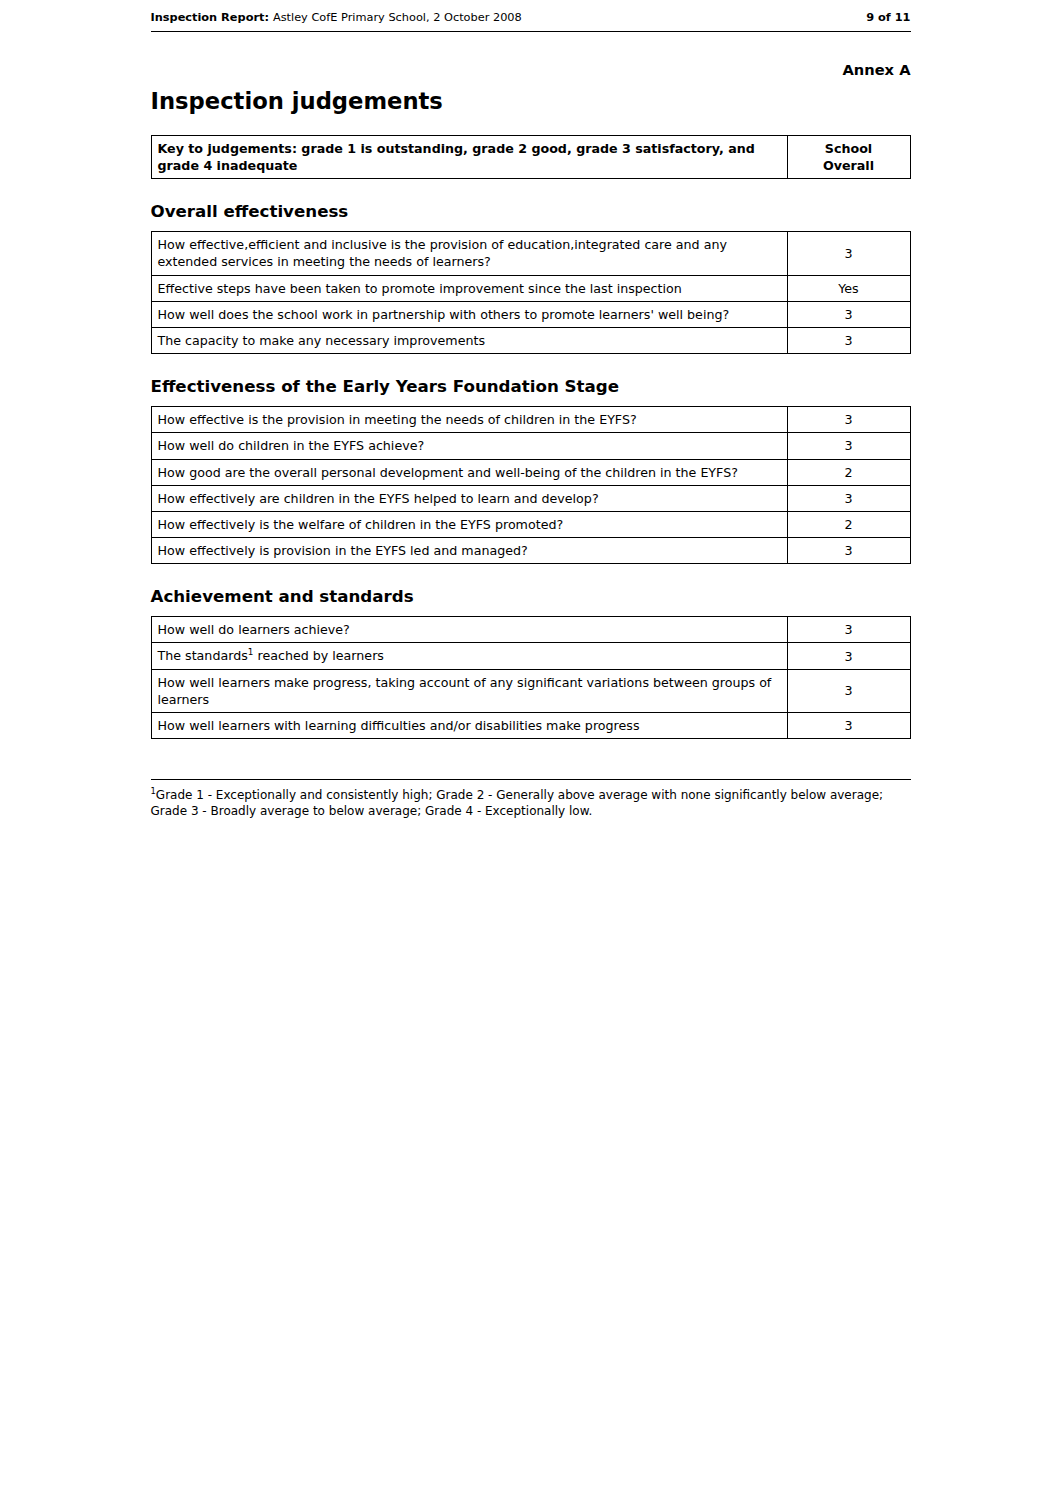Inspection Report: Astley CofE Primary School, 2 October 2008
9 of 11
Annex A
Inspection judgements
| Key to judgements: grade 1 is outstanding, grade 2 good, grade 3 satisfactory, and grade 4 inadequate | School Overall |
Overall effectiveness
| How effective,efficient and inclusive is the provision of education,integrated care and any extended services in meeting the needs of learners? | 3 |
| Effective steps have been taken to promote improvement since the last inspection | Yes |
| How well does the school work in partnership with others to promote learners' well being? | 3 |
| The capacity to make any necessary improvements | 3 |
Effectiveness of the Early Years Foundation Stage
| How effective is the provision in meeting the needs of children in the EYFS? | 3 |
| How well do children in the EYFS achieve? | 3 |
| How good are the overall personal development and well-being of the children in the EYFS? | 2 |
| How effectively are children in the EYFS helped to learn and develop? | 3 |
| How effectively is the welfare of children in the EYFS promoted? | 2 |
| How effectively is provision in the EYFS led and managed? | 3 |
Achievement and standards
| How well do learners achieve? | 3 |
| The standards 1 reached by learners | 3 |
| How well learners make progress, taking account of any significant variations between groups of learners | 3 |
| How well learners with learning difficulties and/or disabilities make progress | 3 |
1Grade 1 - Exceptionally and consistently high; Grade 2 - Generally above average with none significantly below average; Grade 3 - Broadly average to below average; Grade 4 - Exceptionally low.